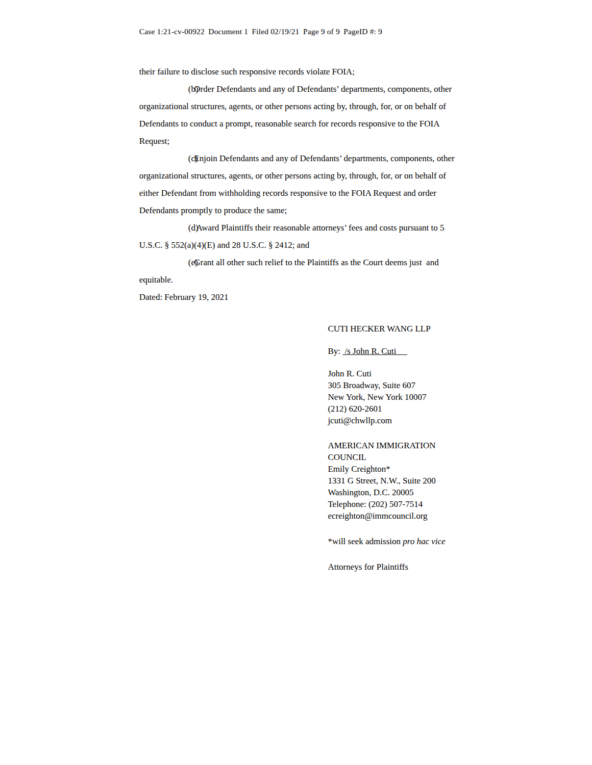Case 1:21-cv-00922 Document 1 Filed 02/19/21 Page 9 of 9 PageID #: 9
their failure to disclose such responsive records violate FOIA;
(b) Order Defendants and any of Defendants’ departments, components, other organizational structures, agents, or other persons acting by, through, for, or on behalf of Defendants to conduct a prompt, reasonable search for records responsive to the FOIA Request;
(c) Enjoin Defendants and any of Defendants’ departments, components, other organizational structures, agents, or other persons acting by, through, for, or on behalf of either Defendant from withholding records responsive to the FOIA Request and order Defendants promptly to produce the same;
(d) Award Plaintiffs their reasonable attorneys’ fees and costs pursuant to 5 U.S.C. § 552(a)(4)(E) and 28 U.S.C. § 2412; and
(e) Grant all other such relief to the Plaintiffs as the Court deems just and equitable.
Dated: February 19, 2021
CUTI HECKER WANG LLP
By: /s John R. Cuti
John R. Cuti
305 Broadway, Suite 607
New York, New York 10007
(212) 620-2601
jcuti@chwllp.com
AMERICAN IMMIGRATION
COUNCIL
Emily Creighton*
1331 G Street, N.W., Suite 200
Washington, D.C. 20005
Telephone: (202) 507-7514
ecreighton@immcouncil.org
*will seek admission pro hac vice
Attorneys for Plaintiffs